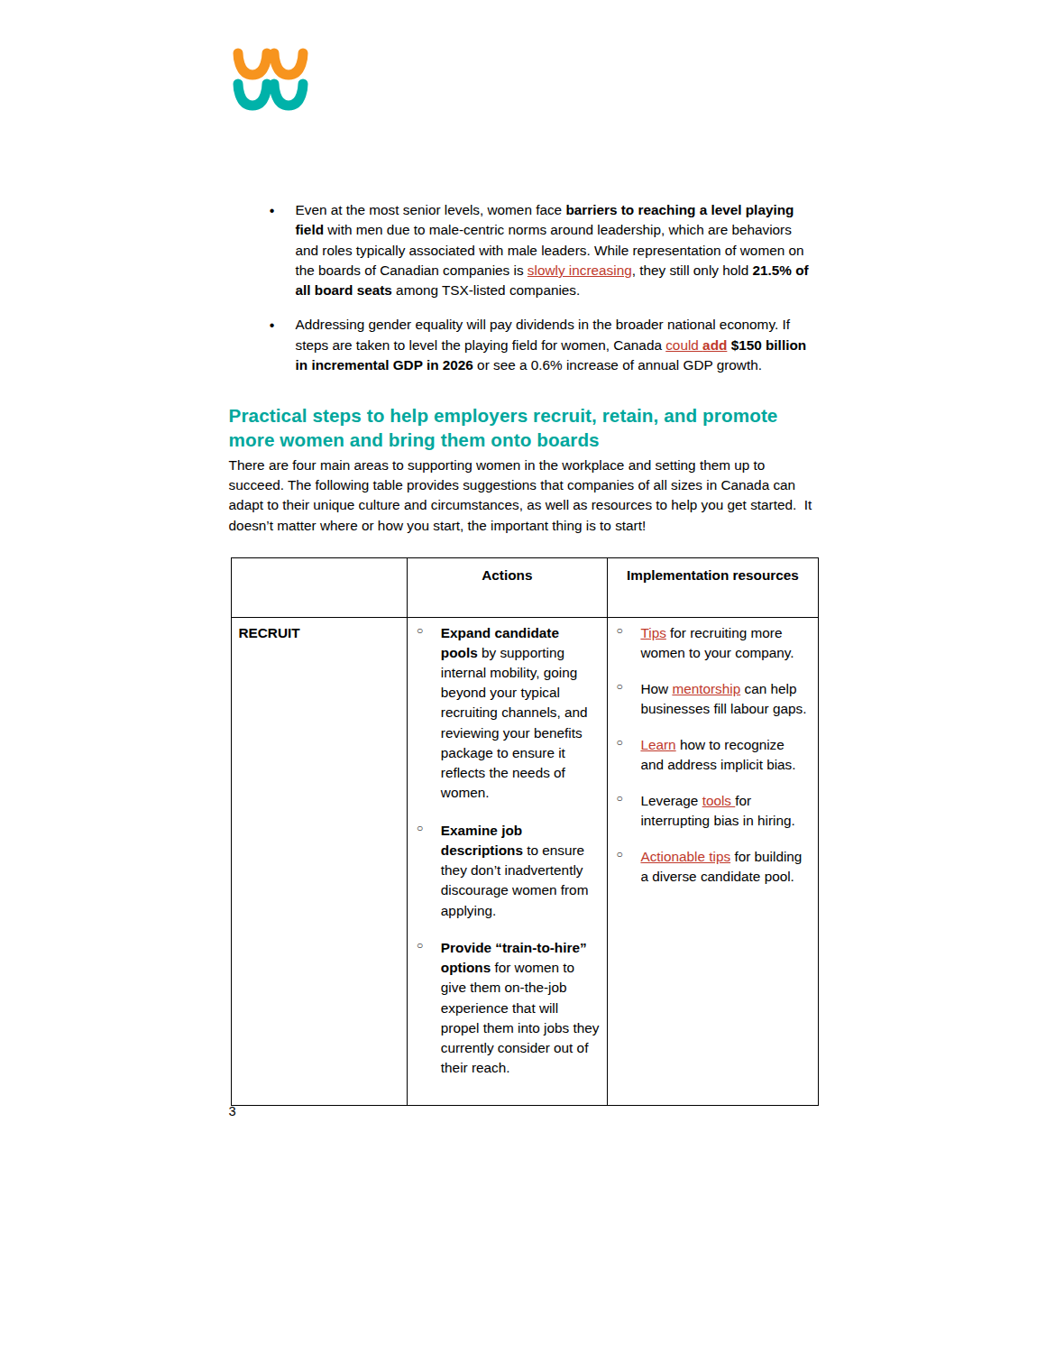Even at the most senior levels, women face barriers to reaching a level playing field with men due to male-centric norms around leadership, which are behaviors and roles typically associated with male leaders. While representation of women on the boards of Canadian companies is slowly increasing, they still only hold 21.5% of all board seats among TSX-listed companies.
Addressing gender equality will pay dividends in the broader national economy. If steps are taken to level the playing field for women, Canada could add $150 billion in incremental GDP in 2026 or see a 0.6% increase of annual GDP growth.
Practical steps to help employers recruit, retain, and promote more women and bring them onto boards
There are four main areas to supporting women in the workplace and setting them up to succeed. The following table provides suggestions that companies of all sizes in Canada can adapt to their unique culture and circumstances, as well as resources to help you get started. It doesn’t matter where or how you start, the important thing is to start!
| | Actions | Implementation resources |
| RECRUIT | Expand candidate pools by supporting internal mobility, going beyond your typical recruiting channels, and reviewing your benefits package to ensure it reflects the needs of women. Examine job descriptions to ensure they don’t inadvertently discourage women from applying. Provide “train-to-hire” options for women to give them on-the-job experience that will propel them into jobs they currently consider out of their reach. | Tips for recruiting more women to your company. How mentorship can help businesses fill labour gaps. Learn how to recognize and address implicit bias. Leverage tools for interrupting bias in hiring. Actionable tips for building a diverse candidate pool. |
3